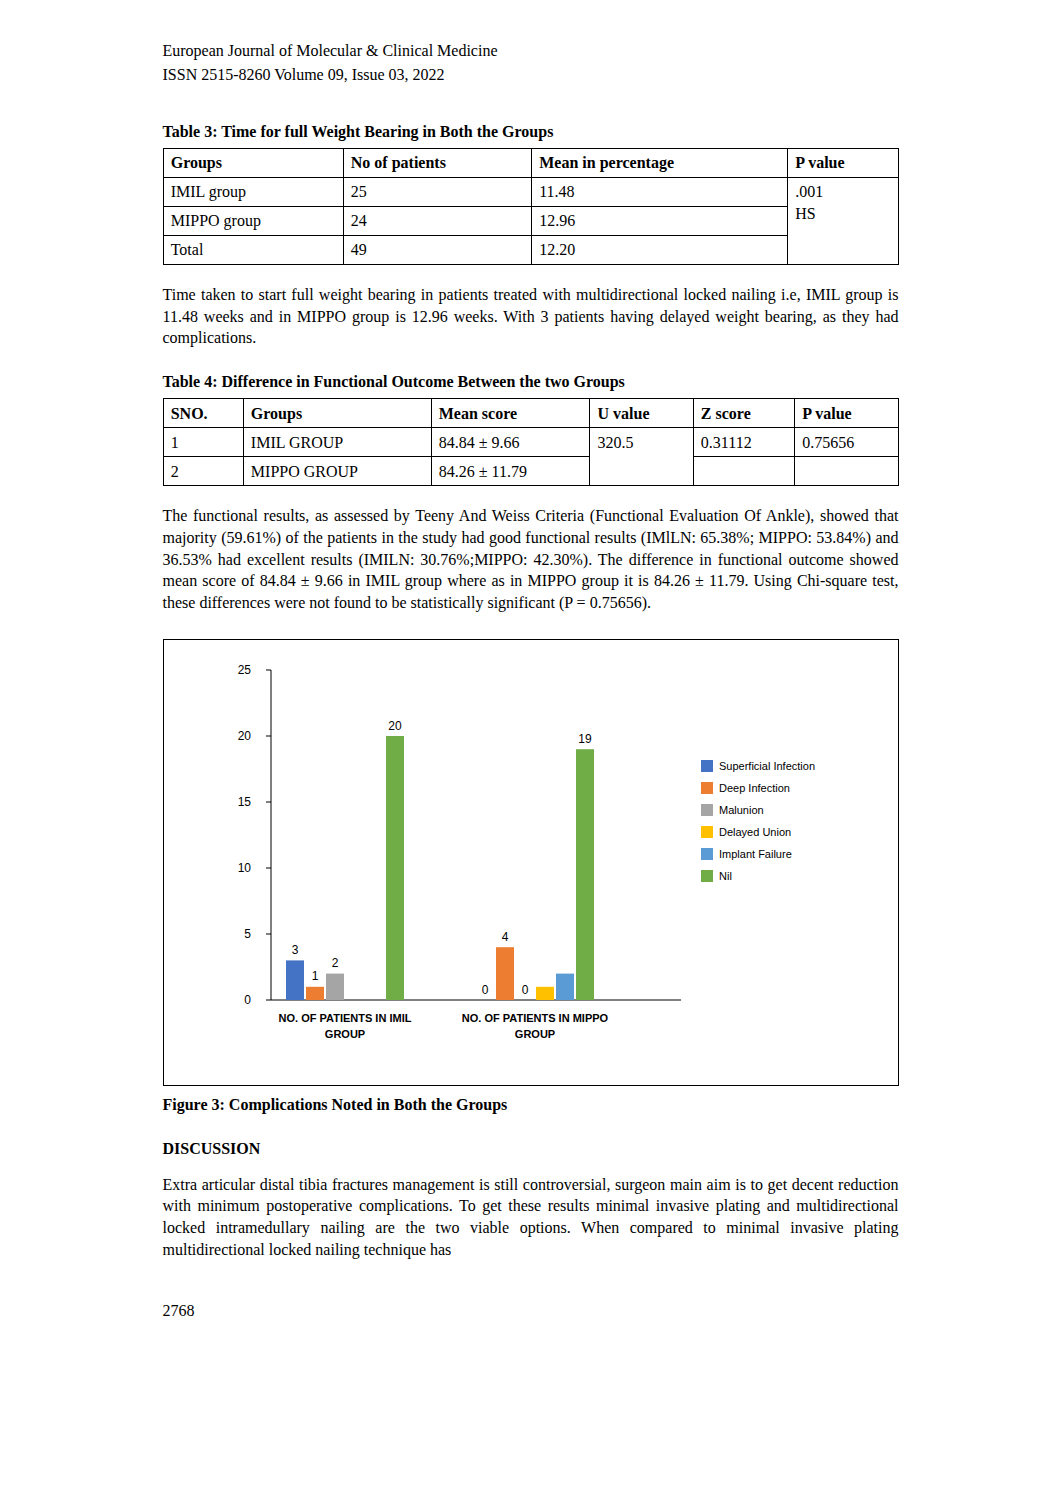European Journal of Molecular & Clinical Medicine
ISSN 2515-8260 Volume 09, Issue 03, 2022
Table 3: Time for full Weight Bearing in Both the Groups
| Groups | No of patients | Mean in percentage | P value |
| --- | --- | --- | --- |
| IMIL group | 25 | 11.48 | .001 HS |
| MIPPO group | 24 | 12.96 |
| Total | 49 | 12.20 |
Time taken to start full weight bearing in patients treated with multidirectional locked nailing i.e, IMIL group is 11.48 weeks and in MIPPO group is 12.96 weeks. With 3 patients having delayed weight bearing, as they had complications.
Table 4: Difference in Functional Outcome Between the two Groups
| SNO. | Groups | Mean score | U value | Z score | P value |
| --- | --- | --- | --- | --- | --- |
| 1 | IMIL GROUP | 84.84 ± 9.66 | 320.5 | 0.31112 | 0.75656 |
| 2 | MIPPO GROUP | 84.26 ± 11.79 | | |
The functional results, as assessed by Teeny And Weiss Criteria (Functional Evaluation Of Ankle), showed that majority (59.61%) of the patients in the study had good functional results (IMlLN: 65.38%; MIPPO: 53.84%) and 36.53% had excellent results (IMILN: 30.76%;MIPPO: 42.30%). The difference in functional outcome showed mean score of 84.84 ± 9.66 in IMIL group where as in MIPPO group it is 84.26 ± 11.79. Using Chi-square test, these differences were not found to be statistically significant (P = 0.75656).
25 20 15 10 5 0 3 1 2 20 0 4 0 19 NO. OF PATIENTS IN IMIL GROUP NO. OF PATIENTS IN MIPPO GROUP Superficial Infection Deep Infection Malunion Delayed Union Implant Failure Nil
Figure 3: Complications Noted in Both the Groups
DISCUSSION
Extra articular distal tibia fractures management is still controversial, surgeon main aim is to get decent reduction with minimum postoperative complications. To get these results minimal invasive plating and multidirectional locked intramedullary nailing are the two viable options. When compared to minimal invasive plating multidirectional locked nailing technique has
2768